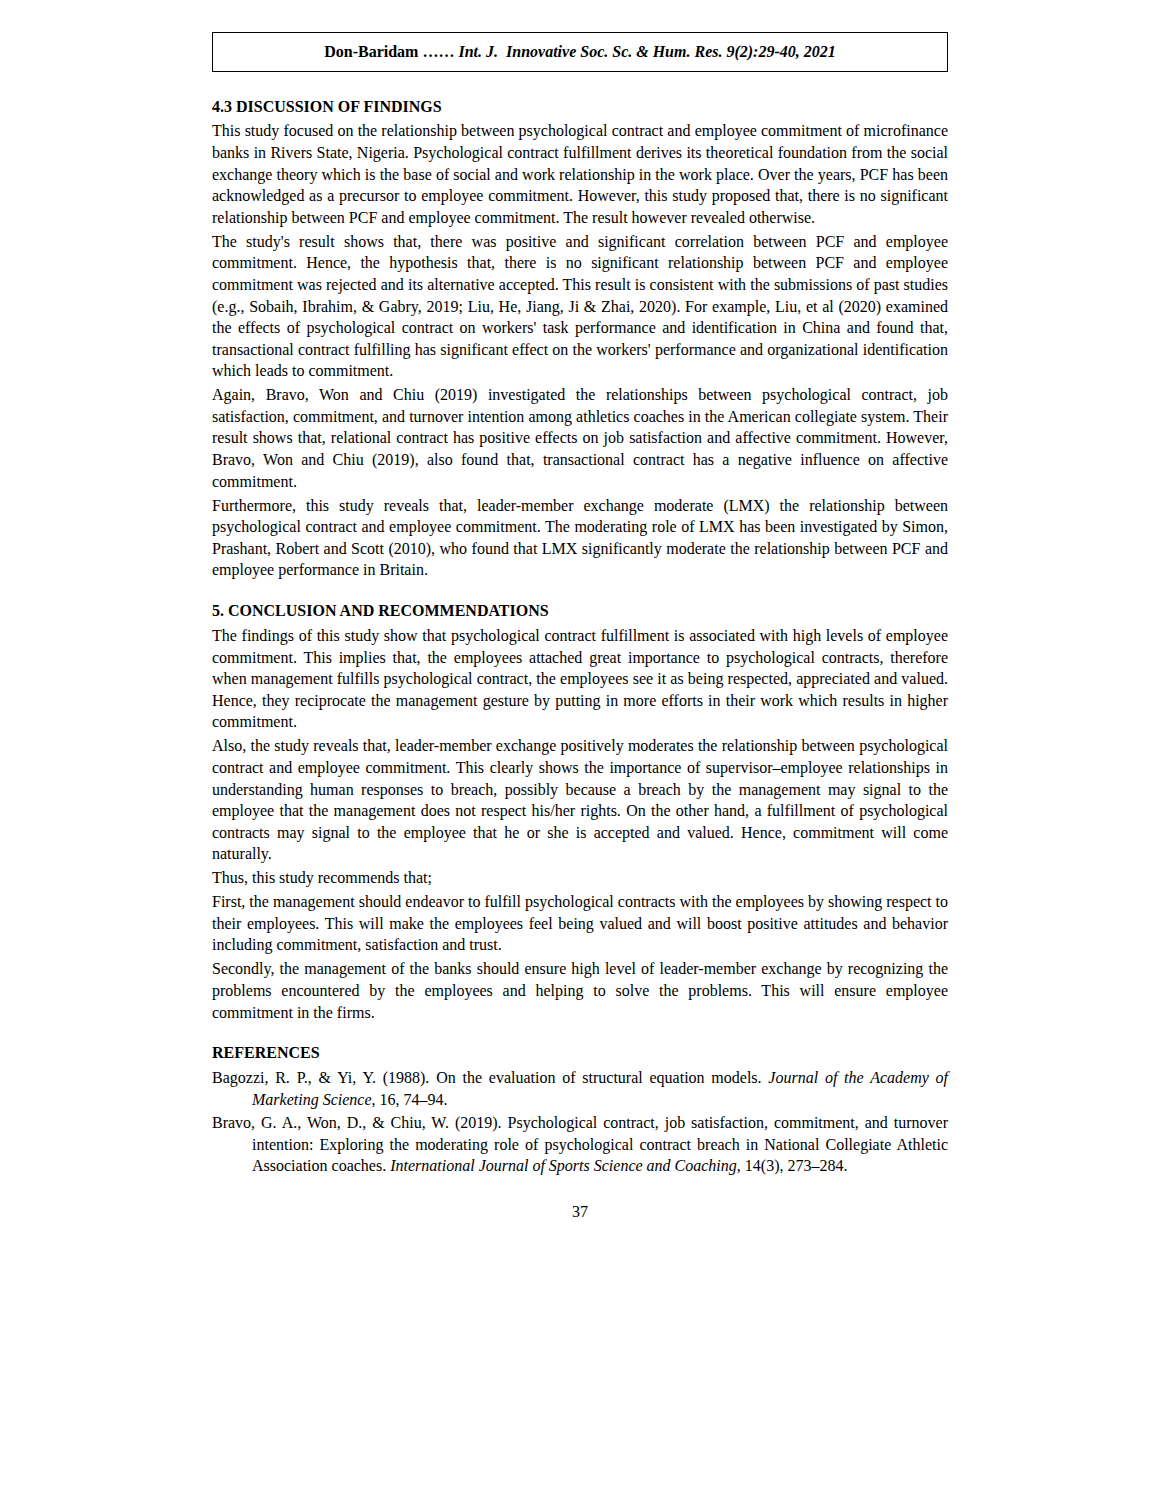Don-Baridam …… Int. J. Innovative Soc. Sc. & Hum. Res. 9(2):29-40, 2021
4.3 Discussion of Findings
This study focused on the relationship between psychological contract and employee commitment of microfinance banks in Rivers State, Nigeria. Psychological contract fulfillment derives its theoretical foundation from the social exchange theory which is the base of social and work relationship in the work place. Over the years, PCF has been acknowledged as a precursor to employee commitment. However, this study proposed that, there is no significant relationship between PCF and employee commitment. The result however revealed otherwise.
The study's result shows that, there was positive and significant correlation between PCF and employee commitment. Hence, the hypothesis that, there is no significant relationship between PCF and employee commitment was rejected and its alternative accepted. This result is consistent with the submissions of past studies (e.g., Sobaih, Ibrahim, & Gabry, 2019; Liu, He, Jiang, Ji & Zhai, 2020). For example, Liu, et al (2020) examined the effects of psychological contract on workers' task performance and identification in China and found that, transactional contract fulfilling has significant effect on the workers' performance and organizational identification which leads to commitment.
Again, Bravo, Won and Chiu (2019) investigated the relationships between psychological contract, job satisfaction, commitment, and turnover intention among athletics coaches in the American collegiate system. Their result shows that, relational contract has positive effects on job satisfaction and affective commitment. However, Bravo, Won and Chiu (2019), also found that, transactional contract has a negative influence on affective commitment.
Furthermore, this study reveals that, leader-member exchange moderate (LMX) the relationship between psychological contract and employee commitment. The moderating role of LMX has been investigated by Simon, Prashant, Robert and Scott (2010), who found that LMX significantly moderate the relationship between PCF and employee performance in Britain.
5. Conclusion and Recommendations
The findings of this study show that psychological contract fulfillment is associated with high levels of employee commitment. This implies that, the employees attached great importance to psychological contracts, therefore when management fulfills psychological contract, the employees see it as being respected, appreciated and valued. Hence, they reciprocate the management gesture by putting in more efforts in their work which results in higher commitment.
Also, the study reveals that, leader-member exchange positively moderates the relationship between psychological contract and employee commitment. This clearly shows the importance of supervisor–employee relationships in understanding human responses to breach, possibly because a breach by the management may signal to the employee that the management does not respect his/her rights. On the other hand, a fulfillment of psychological contracts may signal to the employee that he or she is accepted and valued. Hence, commitment will come naturally.
Thus, this study recommends that;
First, the management should endeavor to fulfill psychological contracts with the employees by showing respect to their employees. This will make the employees feel being valued and will boost positive attitudes and behavior including commitment, satisfaction and trust.
Secondly, the management of the banks should ensure high level of leader-member exchange by recognizing the problems encountered by the employees and helping to solve the problems. This will ensure employee commitment in the firms.
References
Bagozzi, R. P., & Yi, Y. (1988). On the evaluation of structural equation models. Journal of the Academy of Marketing Science, 16, 74–94.
Bravo, G. A., Won, D., & Chiu, W. (2019). Psychological contract, job satisfaction, commitment, and turnover intention: Exploring the moderating role of psychological contract breach in National Collegiate Athletic Association coaches. International Journal of Sports Science and Coaching, 14(3), 273–284.
37